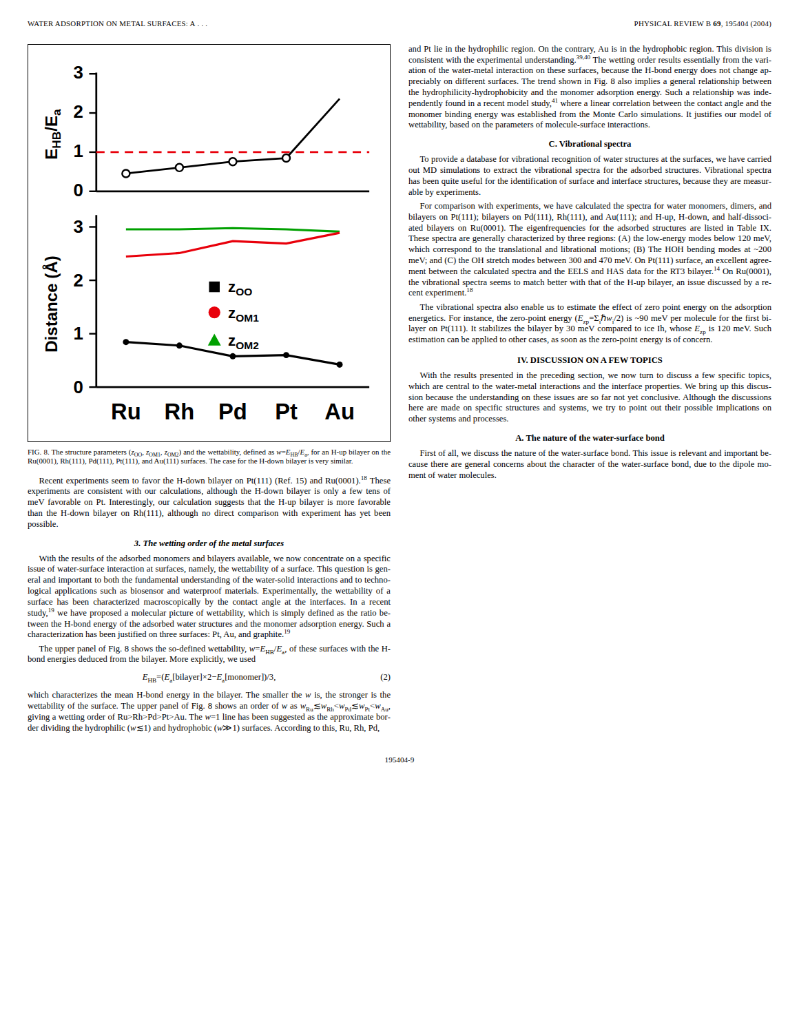Water adsorption on metal surfaces: A . . .
PHYSICAL REVIEW B 69, 195404 (2004)
0 1 2 3 EHB/Ea 0 1 2 3 Distance (Å) zOO zOM1 zOM2 Ru Rh Pd Pt Au
FIG. 8. The structure parameters (zOO, zOM1, zOM2) and the wettability, defined as w=EHB/Ea, for an H-up bilayer on the Ru(0001), Rh(111), Pd(111), Pt(111), and Au(111) surfaces. The case for the H-down bilayer is very similar.
Recent experiments seem to favor the H-down bilayer on Pt(111) (Ref. 15) and Ru(0001).18 These experiments are consistent with our calculations, although the H-down bilayer is only a few tens of meV favorable on Pt. Interestingly, our calculation suggests that the H-up bilayer is more favorable than the H-down bilayer on Rh(111), although no direct comparison with experiment has yet been possible.
3. The wetting order of the metal surfaces
With the results of the adsorbed monomers and bilayers available, we now concentrate on a specific issue of water-surface interaction at surfaces, namely, the wettability of a surface. This question is general and important to both the fundamental understanding of the water-solid interactions and to technological applications such as biosensor and waterproof materials. Experimentally, the wettability of a surface has been characterized macroscopically by the contact angle at the interfaces. In a recent study,19 we have proposed a molecular picture of wettability, which is simply defined as the ratio between the H-bond energy of the adsorbed water structures and the monomer adsorption energy. Such a characterization has been justified on three surfaces: Pt, Au, and graphite.19
The upper panel of Fig. 8 shows the so-defined wettability, w=EHB/Ea, of these surfaces with the H-bond energies deduced from the bilayer. More explicitly, we used
EHB=(Ea[bilayer]×2−Ea[monomer])/3, (2)
which characterizes the mean H-bond energy in the bilayer. The smaller the w is, the stronger is the wettability of the surface. The upper panel of Fig. 8 shows an order of w as wRu≲wRh<wPd≲wPt<wAu, giving a wetting order of Ru>Rh>Pd>Pt>Au. The w=1 line has been suggested as the approximate border dividing the hydrophilic (w≲1) and hydrophobic (w≫1) surfaces. According to this, Ru, Rh, Pd,
and Pt lie in the hydrophilic region. On the contrary, Au is in the hydrophobic region. This division is consistent with the experimental understanding.39,40 The wetting order results essentially from the variation of the water-metal interaction on these surfaces, because the H-bond energy does not change appreciably on different surfaces. The trend shown in Fig. 8 also implies a general relationship between the hydrophilicity-hydrophobicity and the monomer adsorption energy. Such a relationship was independently found in a recent model study,41 where a linear correlation between the contact angle and the monomer binding energy was established from the Monte Carlo simulations. It justifies our model of wettability, based on the parameters of molecule-surface interactions.
C. Vibrational spectra
To provide a database for vibrational recognition of water structures at the surfaces, we have carried out MD simulations to extract the vibrational spectra for the adsorbed structures. Vibrational spectra has been quite useful for the identification of surface and interface structures, because they are measurable by experiments.
For comparison with experiments, we have calculated the spectra for water monomers, dimers, and bilayers on Pt(111); bilayers on Pd(111), Rh(111), and Au(111); and H-up, H-down, and half-dissociated bilayers on Ru(0001). The eigenfrequencies for the adsorbed structures are listed in Table IX. These spectra are generally characterized by three regions: (A) the low-energy modes below 120 meV, which correspond to the translational and librational motions; (B) The HOH bending modes at ~200 meV; and (C) the OH stretch modes between 300 and 470 meV. On Pt(111) surface, an excellent agreement between the calculated spectra and the EELS and HAS data for the RT3 bilayer.14 On Ru(0001), the vibrational spectra seems to match better with that of the H-up bilayer, an issue discussed by a recent experiment.18
The vibrational spectra also enable us to estimate the effect of zero point energy on the adsorption energetics. For instance, the zero-point energy (Ezp=Σiℏwi/2) is ~90 meV per molecule for the first bilayer on Pt(111). It stabilizes the bilayer by 30 meV compared to ice Ih, whose Ezp is 120 meV. Such estimation can be applied to other cases, as soon as the zero-point energy is of concern.
IV. DISCUSSION ON A FEW TOPICS
With the results presented in the preceding section, we now turn to discuss a few specific topics, which are central to the water-metal interactions and the interface properties. We bring up this discussion because the understanding on these issues are so far not yet conclusive. Although the discussions here are made on specific structures and systems, we try to point out their possible implications on other systems and processes.
A. The nature of the water-surface bond
First of all, we discuss the nature of the water-surface bond. This issue is relevant and important because there are general concerns about the character of the water-surface bond, due to the dipole moment of water molecules.
195404-9